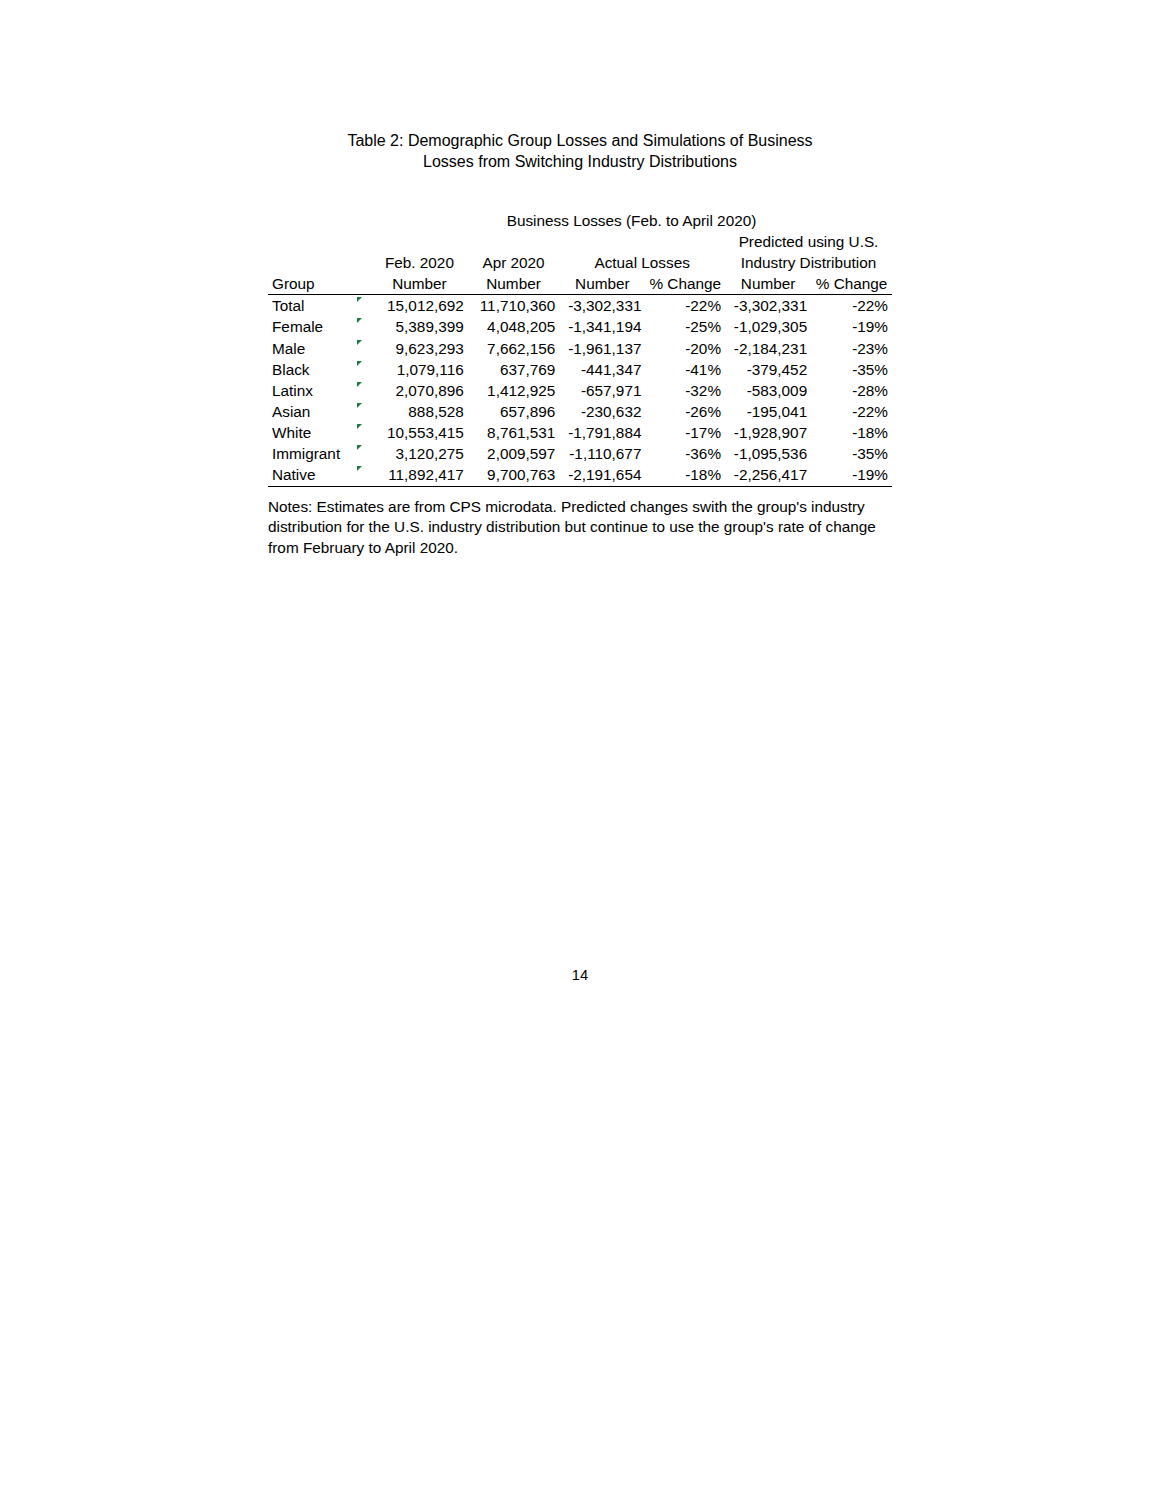Table 2: Demographic Group Losses and Simulations of Business Losses from Switching Industry Distributions
| | | Business Losses (Feb. to April 2020) |
| | | | | | | Predicted using U.S. |
| | | Feb. 2020 | Apr 2020 | Actual Losses | Industry Distribution |
| Group | | Number | Number | Number | % Change | Number | % Change |
| Total | | 15,012,692 | 11,710,360 | -3,302,331 | -22% | -3,302,331 | -22% |
| Female | | 5,389,399 | 4,048,205 | -1,341,194 | -25% | -1,029,305 | -19% |
| Male | | 9,623,293 | 7,662,156 | -1,961,137 | -20% | -2,184,231 | -23% |
| Black | | 1,079,116 | 637,769 | -441,347 | -41% | -379,452 | -35% |
| Latinx | | 2,070,896 | 1,412,925 | -657,971 | -32% | -583,009 | -28% |
| Asian | | 888,528 | 657,896 | -230,632 | -26% | -195,041 | -22% |
| White | | 10,553,415 | 8,761,531 | -1,791,884 | -17% | -1,928,907 | -18% |
| Immigrant | | 3,120,275 | 2,009,597 | -1,110,677 | -36% | -1,095,536 | -35% |
| Native | | 11,892,417 | 9,700,763 | -2,191,654 | -18% | -2,256,417 | -19% |
Notes: Estimates are from CPS microdata. Predicted changes swith the group's industry distribution for the U.S. industry distribution but continue to use the group's rate of change from February to April 2020.
14